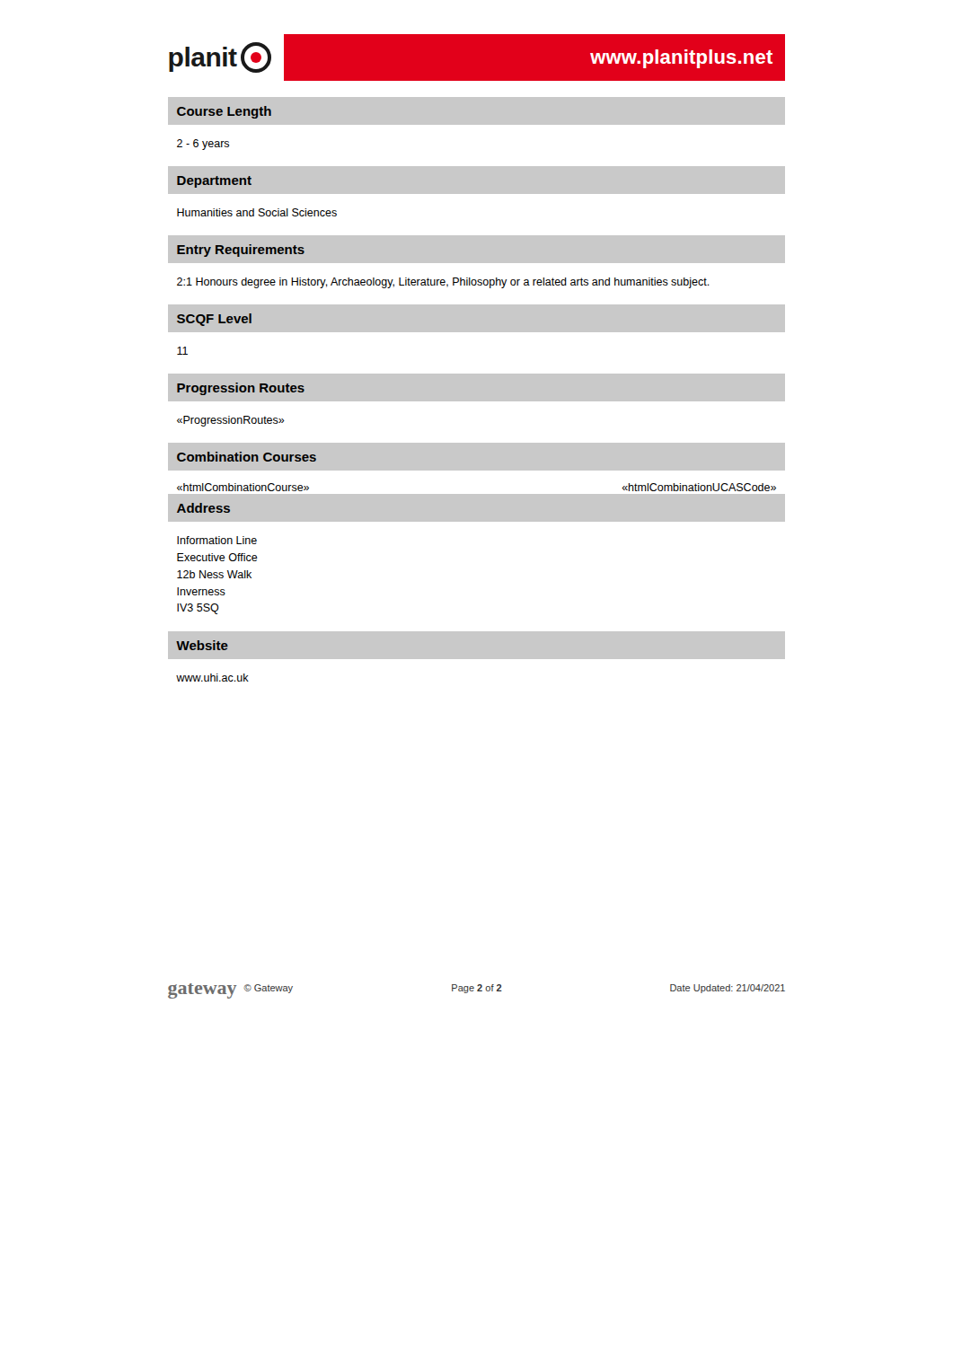planit
www.planitplus.net
Course Length
2 - 6 years
Department
Humanities and Social Sciences
Entry Requirements
2:1 Honours degree in History, Archaeology, Literature, Philosophy or a related arts and humanities subject.
SCQF Level
11
Progression Routes
«ProgressionRoutes»
Combination Courses
«htmlCombinationCourse» «htmlCombinationUCASCode»
Address
Information Line
Executive Office
12b Ness Walk
Inverness
IV3 5SQ
Website
www.uhi.ac.uk
gateway © Gateway
Page 2 of 2
Date Updated: 21/04/2021